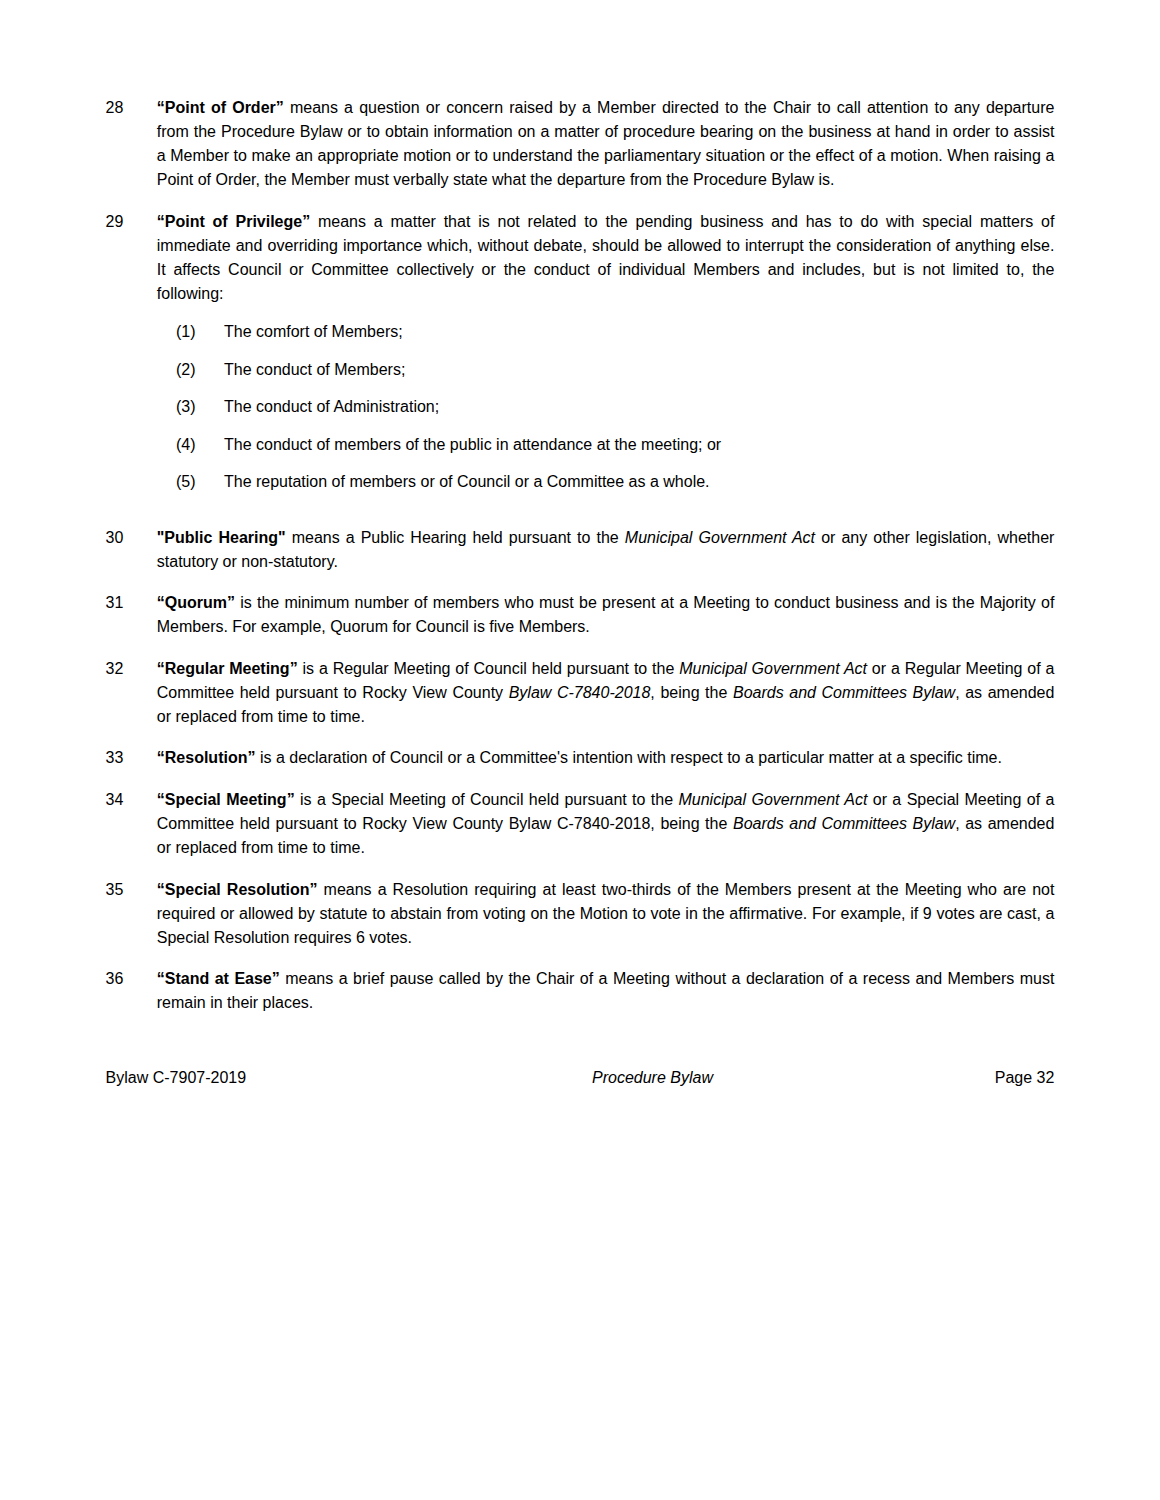28
“Point of Order” means a question or concern raised by a Member directed to the Chair to call attention to any departure from the Procedure Bylaw or to obtain information on a matter of procedure bearing on the business at hand in order to assist a Member to make an appropriate motion or to understand the parliamentary situation or the effect of a motion. When raising a Point of Order, the Member must verbally state what the departure from the Procedure Bylaw is.
29
“Point of Privilege” means a matter that is not related to the pending business and has to do with special matters of immediate and overriding importance which, without debate, should be allowed to interrupt the consideration of anything else. It affects Council or Committee collectively or the conduct of individual Members and includes, but is not limited to, the following:
(1) The comfort of Members;
(2) The conduct of Members;
(3) The conduct of Administration;
(4) The conduct of members of the public in attendance at the meeting; or
(5) The reputation of members or of Council or a Committee as a whole.
30
"Public Hearing" means a Public Hearing held pursuant to the Municipal Government Act or any other legislation, whether statutory or non-statutory.
31
“Quorum” is the minimum number of members who must be present at a Meeting to conduct business and is the Majority of Members. For example, Quorum for Council is five Members.
32
“Regular Meeting” is a Regular Meeting of Council held pursuant to the Municipal Government Act or a Regular Meeting of a Committee held pursuant to Rocky View County Bylaw C-7840-2018, being the Boards and Committees Bylaw, as amended or replaced from time to time.
33
“Resolution” is a declaration of Council or a Committee's intention with respect to a particular matter at a specific time.
34
“Special Meeting” is a Special Meeting of Council held pursuant to the Municipal Government Act or a Special Meeting of a Committee held pursuant to Rocky View County Bylaw C-7840-2018, being the Boards and Committees Bylaw, as amended or replaced from time to time.
35
“Special Resolution” means a Resolution requiring at least two-thirds of the Members present at the Meeting who are not required or allowed by statute to abstain from voting on the Motion to vote in the affirmative. For example, if 9 votes are cast, a Special Resolution requires 6 votes.
36
“Stand at Ease” means a brief pause called by the Chair of a Meeting without a declaration of a recess and Members must remain in their places.
Bylaw C-7907-2019
Procedure Bylaw
Page 32